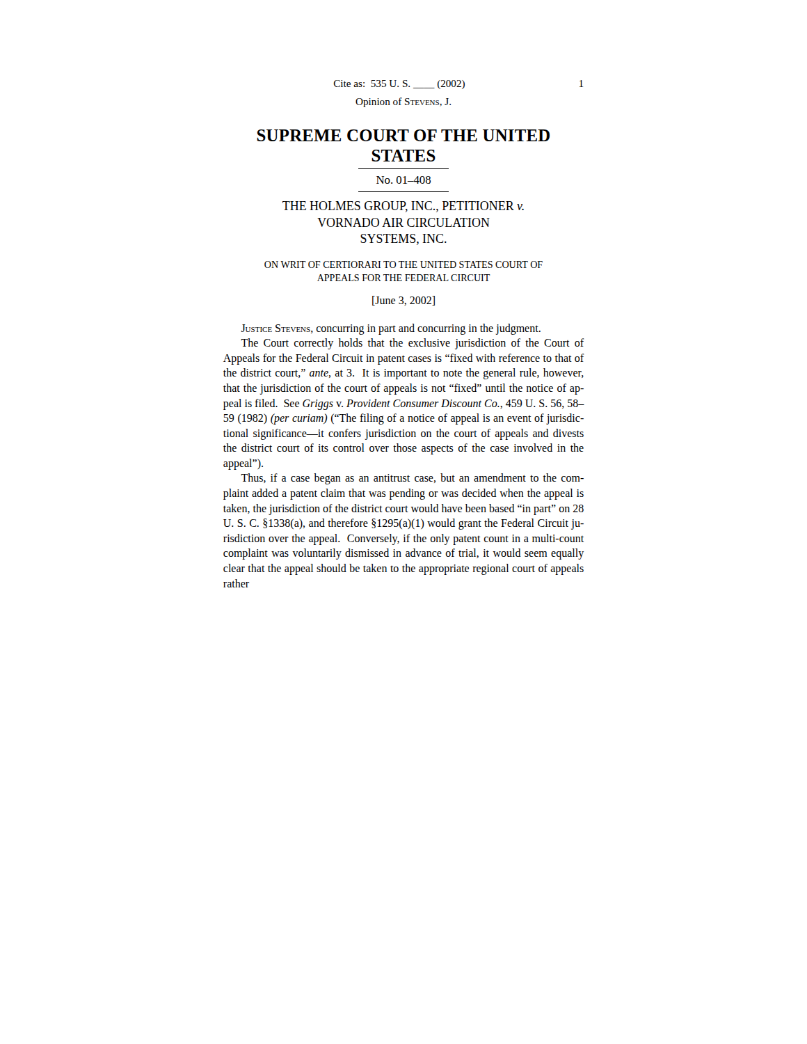Cite as: 535 U. S. ____ (2002)
1
Opinion of Stevens, J.
SUPREME COURT OF THE UNITED STATES
No. 01–408
THE HOLMES GROUP, INC., PETITIONER v.
VORNADO AIR CIRCULATION
SYSTEMS, INC.
ON WRIT OF CERTIORARI TO THE UNITED STATES COURT OF
APPEALS FOR THE FEDERAL CIRCUIT
[June 3, 2002]
Justice Stevens, concurring in part and concurring in the judgment.
The Court correctly holds that the exclusive jurisdiction of the Court of Appeals for the Federal Circuit in patent cases is “fixed with reference to that of the district court,” ante, at 3. It is important to note the general rule, however, that the jurisdiction of the court of appeals is not “fixed” until the notice of appeal is filed. See Griggs v. Provident Consumer Discount Co., 459 U. S. 56, 58–59 (1982) (per curiam) (“The filing of a notice of appeal is an event of jurisdictional significance—it confers jurisdiction on the court of appeals and divests the district court of its control over those aspects of the case involved in the appeal”).
Thus, if a case began as an antitrust case, but an amendment to the complaint added a patent claim that was pending or was decided when the appeal is taken, the jurisdiction of the district court would have been based “in part” on 28 U. S. C. §1338(a), and therefore §1295(a)(1) would grant the Federal Circuit jurisdiction over the appeal. Conversely, if the only patent count in a multi-count complaint was voluntarily dismissed in advance of trial, it would seem equally clear that the appeal should be taken to the appropriate regional court of appeals rather